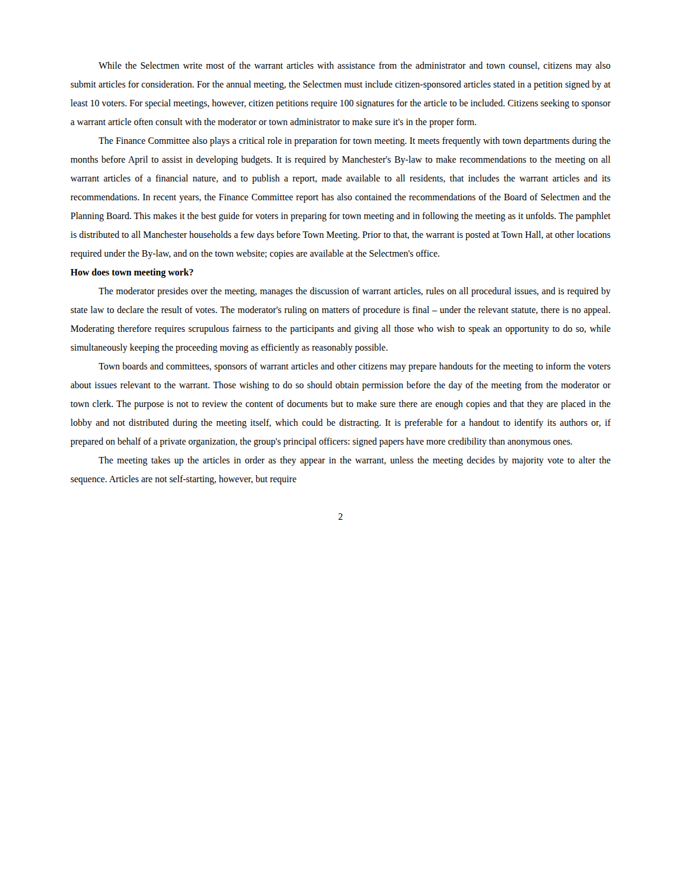While the Selectmen write most of the warrant articles with assistance from the administrator and town counsel, citizens may also submit articles for consideration. For the annual meeting, the Selectmen must include citizen-sponsored articles stated in a petition signed by at least 10 voters. For special meetings, however, citizen petitions require 100 signatures for the article to be included. Citizens seeking to sponsor a warrant article often consult with the moderator or town administrator to make sure it's in the proper form.
The Finance Committee also plays a critical role in preparation for town meeting. It meets frequently with town departments during the months before April to assist in developing budgets. It is required by Manchester's By-law to make recommendations to the meeting on all warrant articles of a financial nature, and to publish a report, made available to all residents, that includes the warrant articles and its recommendations. In recent years, the Finance Committee report has also contained the recommendations of the Board of Selectmen and the Planning Board. This makes it the best guide for voters in preparing for town meeting and in following the meeting as it unfolds. The pamphlet is distributed to all Manchester households a few days before Town Meeting. Prior to that, the warrant is posted at Town Hall, at other locations required under the By-law, and on the town website; copies are available at the Selectmen's office.
How does town meeting work?
The moderator presides over the meeting, manages the discussion of warrant articles, rules on all procedural issues, and is required by state law to declare the result of votes. The moderator's ruling on matters of procedure is final – under the relevant statute, there is no appeal. Moderating therefore requires scrupulous fairness to the participants and giving all those who wish to speak an opportunity to do so, while simultaneously keeping the proceeding moving as efficiently as reasonably possible.
Town boards and committees, sponsors of warrant articles and other citizens may prepare handouts for the meeting to inform the voters about issues relevant to the warrant. Those wishing to do so should obtain permission before the day of the meeting from the moderator or town clerk. The purpose is not to review the content of documents but to make sure there are enough copies and that they are placed in the lobby and not distributed during the meeting itself, which could be distracting. It is preferable for a handout to identify its authors or, if prepared on behalf of a private organization, the group's principal officers: signed papers have more credibility than anonymous ones.
The meeting takes up the articles in order as they appear in the warrant, unless the meeting decides by majority vote to alter the sequence. Articles are not self-starting, however, but require
2